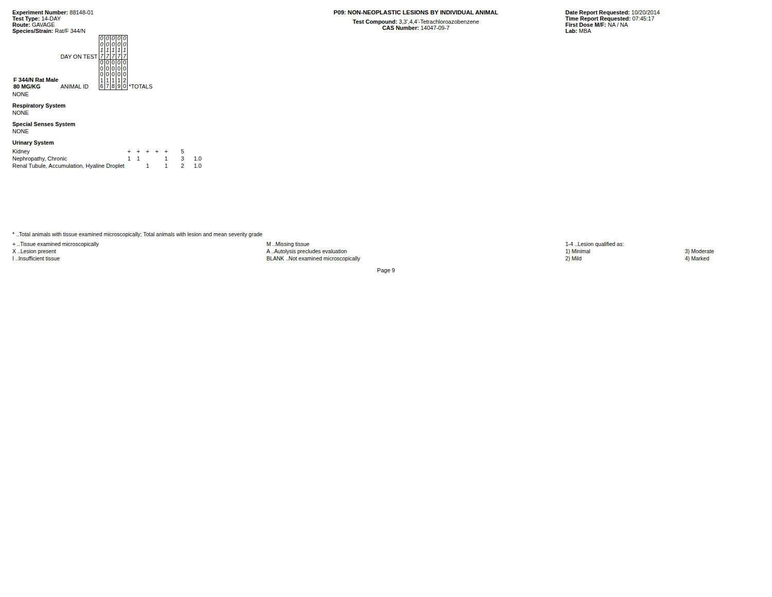| Experiment Number: 88148-01 Test Type: 14-DAY Route: GAVAGE Species/Strain: Rat/F 344/N | P09: NON-NEOPLASTIC LESIONS BY INDIVIDUAL ANIMAL Test Compound: 3,3',4,4'-Tetrachloroazobenzene CAS Number: 14047-09-7 | Date Report Requested: 10/20/2014 Time Report Requested: 07:45:17 First Dose M/F: NA / NA Lab: MBA |
| F 344/N Rat Male 80 MG/KG | DAY ON TEST | 0 0 1 7 | 0 0 1 7 | 0 0 1 7 | 0 0 1 7 | 0 0 1 7 | |
| ANIMAL ID | 0 0 0 1 6 | 0 0 0 1 7 | 0 0 0 1 8 | 0 0 0 1 9 | 0 0 0 2 0 | *TOTALS |
NONE
Respiratory System
NONE
Special Senses System
NONE
Urinary System
| Kidney | + | + | + | + | + | 5 | |
| Nephropathy, Chronic | 1 | 1 | | | 1 | 3 | 1.0 |
| Renal Tubule, Accumulation, Hyaline Droplet | | | 1 | | 1 | 2 | 1.0 |
* ..Total animals with tissue examined microscopically; Total animals with lesion and mean severity grade
| + ..Tissue examined microscopically | M ..Missing tissue | 1-4 ..Lesion qualified as: | |
| X ..Lesion present | A ..Autolysis precludes evaluation | 1) Minimal | 3) Moderate |
| I ..Insufficient tissue | BLANK ..Not examined microscopically | 2) Mild | 4) Marked |
Page 9